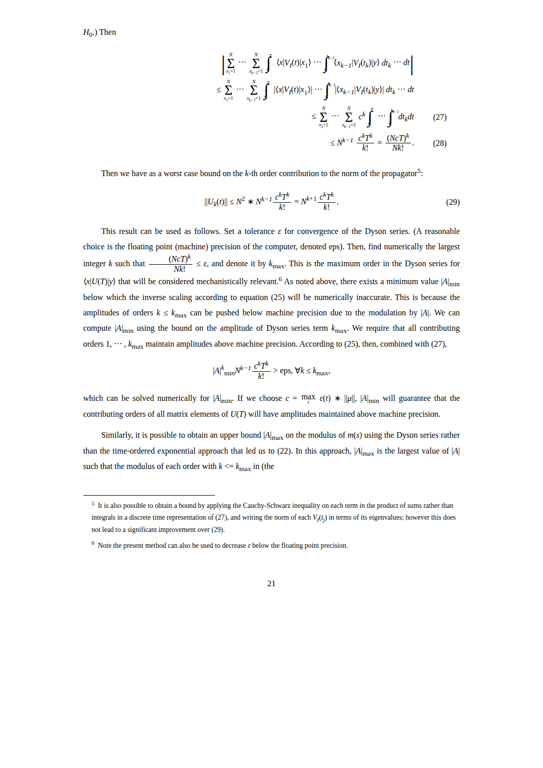H0.) Then
|NΣx1=1 ··· NΣxk−1=1 T∫0     ⟨x|VI(t)|x1⟩ ··· tk−1∫0     ⟨xk−1|VI(tk)|y⟩ dtk ··· dt|
≤ NΣx1=1 ··· NΣxk−1=1 T∫0     |⟨x|VI(t)|x1⟩| ··· tk−1∫0     |⟨xk−1|VI(tk)|y⟩| dtk ··· dt
≤ NΣx1=1 ··· NΣxk−1=1 ck T∫0     ··· tk−1∫0     dtkdt
(27)
≤ Nk−1 ckTk k! = (NcT)k Nk!.
(28)
Then we have as a worst case bound on the k-th order contribution to the norm of the propagator5:
||Uk(t)|| ≤ N2 ∗ Nk−1 ckTk k! = Nk+1ckTk k!.
(29)
This result can be used as follows. Set a tolerance ε for convergence of the Dyson series. (A reasonable choice is the floating point (machine) precision of the computer, denoted eps). Then, find numerically the largest integer k such that (NcT)k Nk! ≤ ε, and denote it by kmax. This is the maximum order in the Dyson series for ⟨x|U(T)|y⟩ that will be considered mechanistically relevant.6 As noted above, there exists a minimum value |A|min below which the inverse scaling according to equation (25) will be numerically inaccurate. This is because the amplitudes of orders k ≤ kmax can be pushed below machine precision due to the modulation by |A|. We can compute |A|min using the bound on the amplitude of Dyson series term kmax. We require that all contributing orders 1, ··· , kmax maintain amplitudes above machine precision. According to (25), then, combined with (27),
|A|kminNk−1 ckTk k! > eps, ∀k ≤ kmax,
which can be solved numerically for |A|min. If we choose c = max t ε(t) ∗ ||μ||, |A|min will guarantee that the contributing orders of all matrix elements of U(T) will have amplitudes maintained above machine precision.
Similarly, it is possible to obtain an upper bound |A|max on the modulus of m(s) using the Dyson series rather than the time-ordered exponential approach that led us to (22). In this approach, |A|max is the largest value of |A| such that the modulus of each order with k <= kmax in (the
5 It is also possible to obtain a bound by applying the Cauchy-Schwarz inequality on each term in the product of sums rather than integrals in a discrete time representation of (27), and writing the norm of each VI(tj) in terms of its eigenvalues; however this does not lead to a significant improvement over (29).
6 Note the present method can also be used to decrease ε below the floating point precision.
21